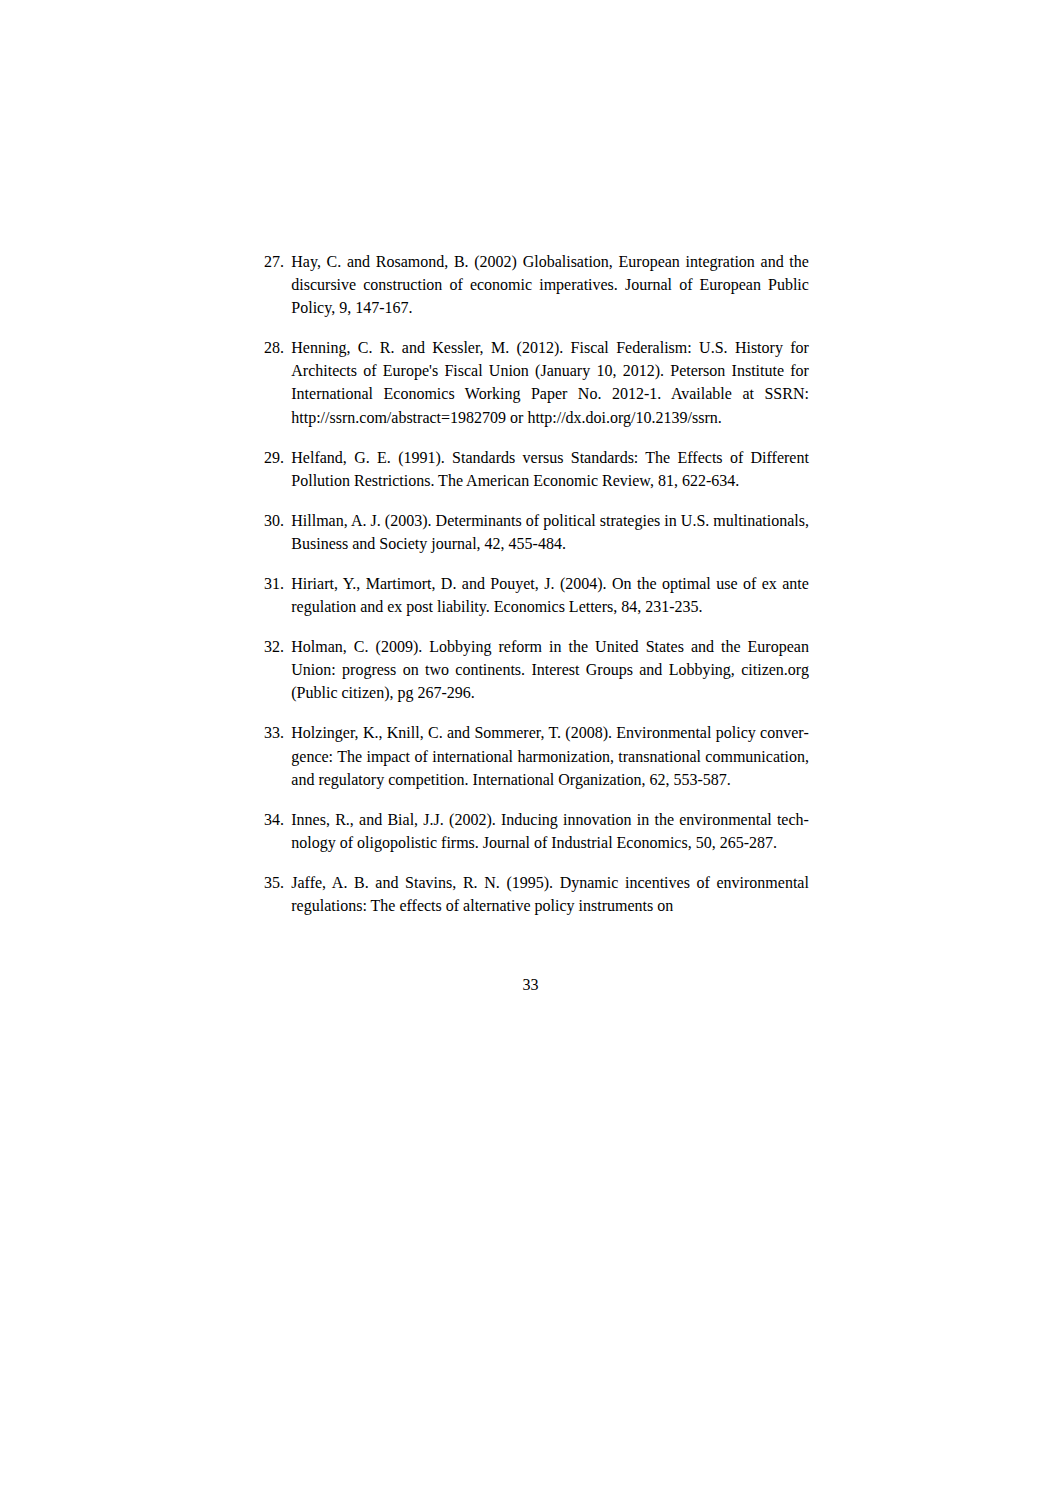27. Hay, C. and Rosamond, B. (2002) Globalisation, European integration and the discursive construction of economic imperatives. Journal of European Public Policy, 9, 147-167.
28. Henning, C. R. and Kessler, M. (2012). Fiscal Federalism: U.S. History for Architects of Europe's Fiscal Union (January 10, 2012). Peterson Institute for International Economics Working Paper No. 2012-1. Available at SSRN: http://ssrn.com/abstract=1982709 or http://dx.doi.org/10.2139/ssrn.
29. Helfand, G. E. (1991). Standards versus Standards: The Effects of Different Pollution Restrictions. The American Economic Review, 81, 622-634.
30. Hillman, A. J. (2003). Determinants of political strategies in U.S. multinationals, Business and Society journal, 42, 455-484.
31. Hiriart, Y., Martimort, D. and Pouyet, J. (2004). On the optimal use of ex ante regulation and ex post liability. Economics Letters, 84, 231-235.
32. Holman, C. (2009). Lobbying reform in the United States and the European Union: progress on two continents. Interest Groups and Lobbying, citizen.org (Public citizen), pg 267-296.
33. Holzinger, K., Knill, C. and Sommerer, T. (2008). Environmental policy convergence: The impact of international harmonization, transnational communication, and regulatory competition. International Organization, 62, 553-587.
34. Innes, R., and Bial, J.J. (2002). Inducing innovation in the environmental technology of oligopolistic firms. Journal of Industrial Economics, 50, 265-287.
35. Jaffe, A. B. and Stavins, R. N. (1995). Dynamic incentives of environmental regulations: The effects of alternative policy instruments on
33